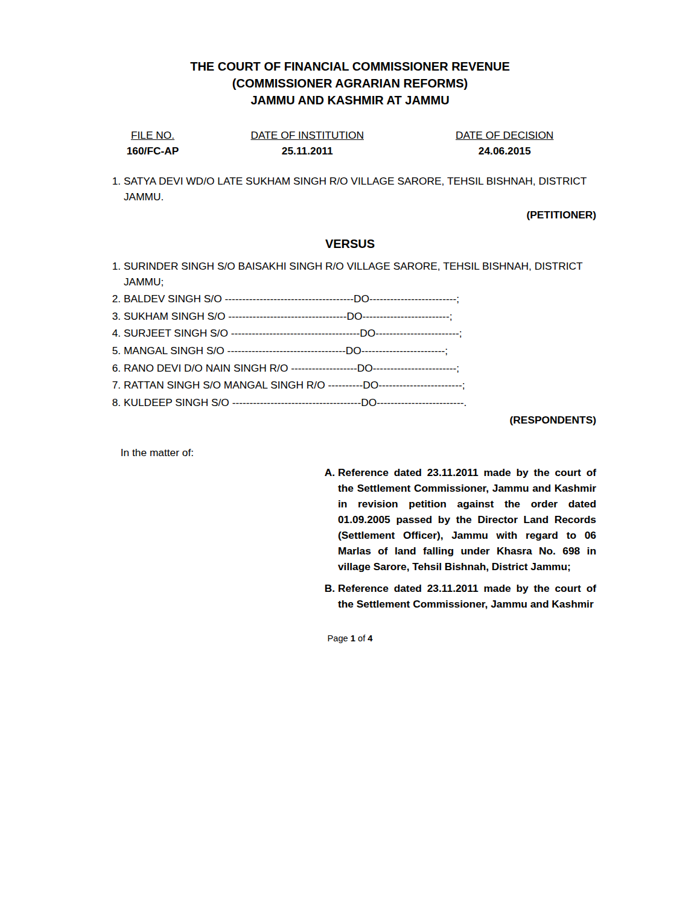THE COURT OF FINANCIAL COMMISSIONER REVENUE
(COMMISSIONER AGRARIAN REFORMS)
JAMMU AND KASHMIR AT JAMMU
| FILE NO. | DATE OF INSTITUTION | DATE OF DECISION |
| 160/FC-AP | 25.11.2011 | 24.06.2015 |
SATYA DEVI WD/O LATE SUKHAM SINGH R/O VILLAGE SARORE, TEHSIL BISHNAH, DISTRICT JAMMU.
(PETITIONER)
VERSUS
SURINDER SINGH S/O BAISAKHI SINGH R/O VILLAGE SARORE, TEHSIL BISHNAH, DISTRICT JAMMU;
BALDEV SINGH S/O -------------------------------------DO-------------------------;
SUKHAM SINGH S/O ----------------------------------DO-------------------------;
SURJEET SINGH S/O -------------------------------------DO------------------------;
MANGAL SINGH S/O ----------------------------------DO------------------------;
RANO DEVI D/O NAIN SINGH R/O -------------------DO------------------------;
RATTAN SINGH S/O MANGAL SINGH R/O ----------DO------------------------;
KULDEEP SINGH S/O -------------------------------------DO-------------------------.
(RESPONDENTS)
In the matter of:
Reference dated 23.11.2011 made by the court of the Settlement Commissioner, Jammu and Kashmir in revision petition against the order dated 01.09.2005 passed by the Director Land Records (Settlement Officer), Jammu with regard to 06 Marlas of land falling under Khasra No. 698 in village Sarore, Tehsil Bishnah, District Jammu;
Reference dated 23.11.2011 made by the court of the Settlement Commissioner, Jammu and Kashmir
Page 1 of 4